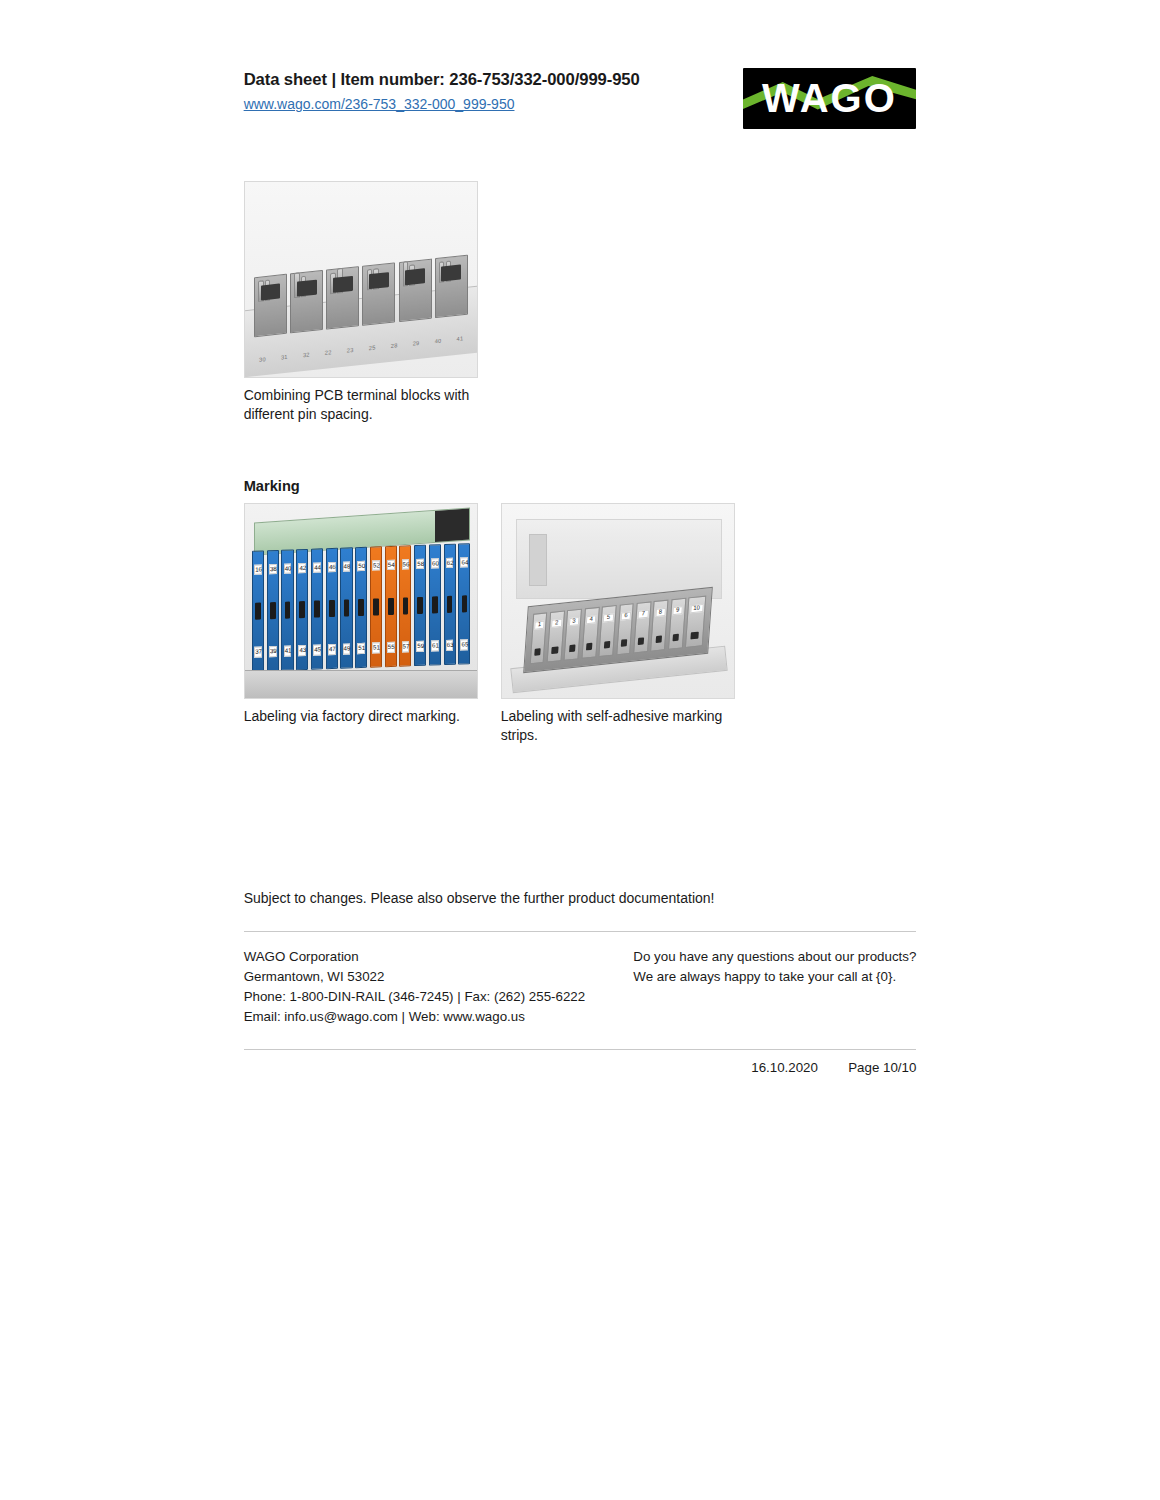Data sheet | Item number: 236-753/332-000/999-950
www.wago.com/236-753_332-000_999-950
WAGO
30313222232528294041
Combining PCB terminal blocks with different pin spacing.
Marking
16
37
38
39
40
41
42
43
44
45
46
47
48
49
50
51
52
51
54
55
56
57
58
59
60
61
62
63
64
65
Labeling via factory direct marking.
1
2
3
4
5
6
7
8
9
10
Labeling with self-adhesive marking strips.
Subject to changes. Please also observe the further product documentation!
WAGO Corporation
Germantown, WI 53022
Phone: 1-800-DIN-RAIL (346-7245) | Fax: (262) 255-6222
Email: info.us@wago.com | Web: www.wago.us
Do you have any questions about our products?
We are always happy to take your call at {0}.
16.10.2020 Page 10/10